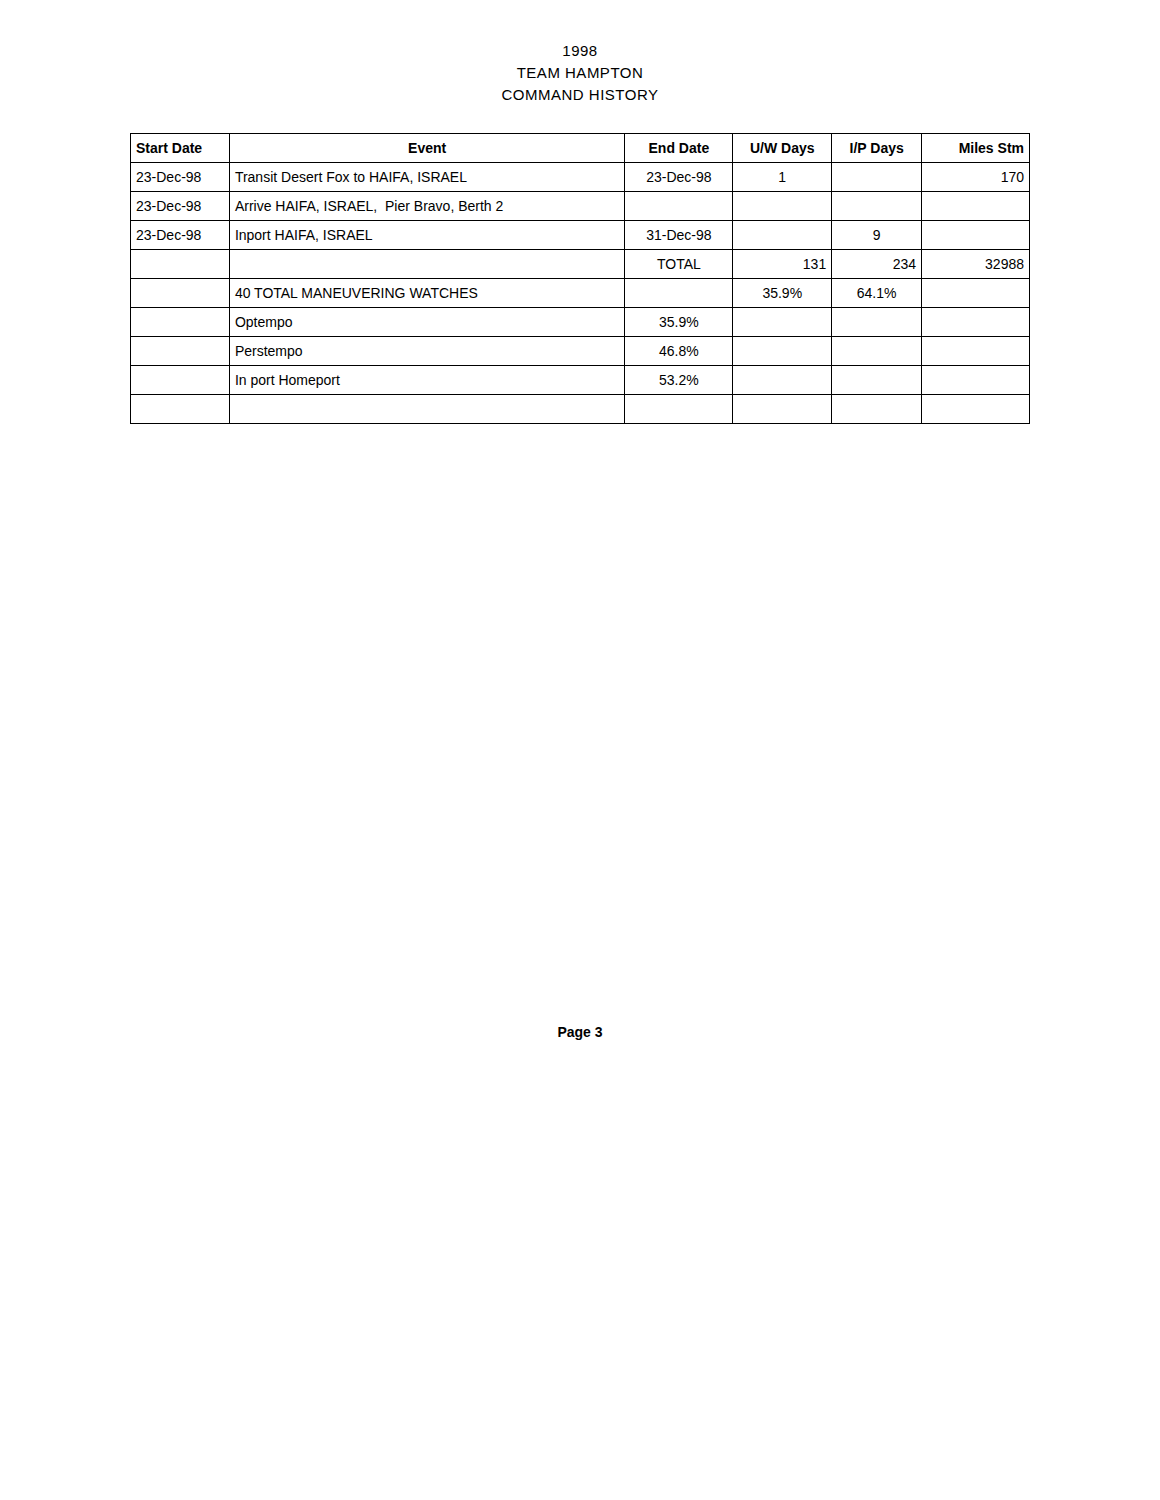1998
TEAM HAMPTON
COMMAND HISTORY
| Start Date | Event | End Date | U/W Days | I/P Days | Miles Stm |
| --- | --- | --- | --- | --- | --- |
| 23-Dec-98 | Transit Desert Fox to HAIFA, ISRAEL | 23-Dec-98 | 1 | | 170 |
| 23-Dec-98 | Arrive HAIFA, ISRAEL, Pier Bravo, Berth 2 | | | | |
| 23-Dec-98 | Inport HAIFA, ISRAEL | 31-Dec-98 | | 9 | |
| | | TOTAL | 131 | 234 | 32988 |
| | 40 TOTAL MANEUVERING WATCHES | | 35.9% | 64.1% | |
| | Optempo | 35.9% | | | |
| | Perstempo | 46.8% | | | |
| | In port Homeport | 53.2% | | | |
Page 3